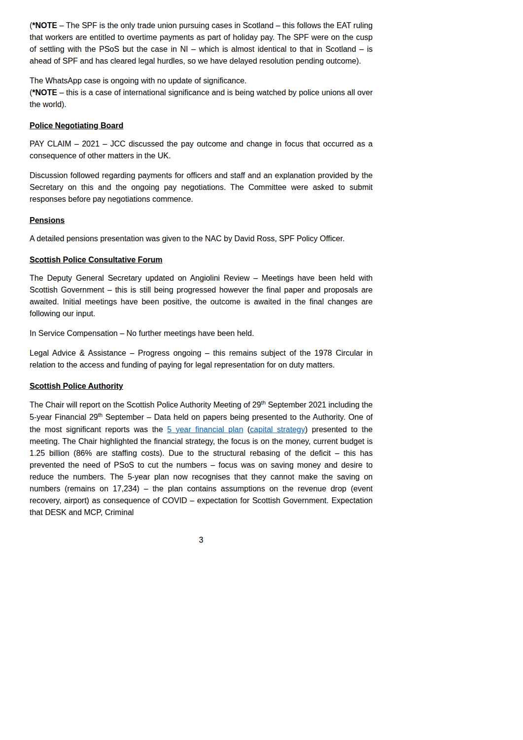(*NOTE – The SPF is the only trade union pursuing cases in Scotland – this follows the EAT ruling that workers are entitled to overtime payments as part of holiday pay. The SPF were on the cusp of settling with the PSoS but the case in NI – which is almost identical to that in Scotland – is ahead of SPF and has cleared legal hurdles, so we have delayed resolution pending outcome).
The WhatsApp case is ongoing with no update of significance.
(*NOTE – this is a case of international significance and is being watched by police unions all over the world).
Police Negotiating Board
PAY CLAIM – 2021 – JCC discussed the pay outcome and change in focus that occurred as a consequence of other matters in the UK.
Discussion followed regarding payments for officers and staff and an explanation provided by the Secretary on this and the ongoing pay negotiations. The Committee were asked to submit responses before pay negotiations commence.
Pensions
A detailed pensions presentation was given to the NAC by David Ross, SPF Policy Officer.
Scottish Police Consultative Forum
The Deputy General Secretary updated on Angiolini Review – Meetings have been held with Scottish Government – this is still being progressed however the final paper and proposals are awaited. Initial meetings have been positive, the outcome is awaited in the final changes are following our input.
In Service Compensation – No further meetings have been held.
Legal Advice & Assistance – Progress ongoing – this remains subject of the 1978 Circular in relation to the access and funding of paying for legal representation for on duty matters.
Scottish Police Authority
The Chair will report on the Scottish Police Authority Meeting of 29th September 2021 including the 5-year Financial 29th September – Data held on papers being presented to the Authority. One of the most significant reports was the 5 year financial plan (capital strategy) presented to the meeting. The Chair highlighted the financial strategy, the focus is on the money, current budget is 1.25 billion (86% are staffing costs). Due to the structural rebasing of the deficit – this has prevented the need of PSoS to cut the numbers – focus was on saving money and desire to reduce the numbers. The 5-year plan now recognises that they cannot make the saving on numbers (remains on 17,234) – the plan contains assumptions on the revenue drop (event recovery, airport) as consequence of COVID – expectation for Scottish Government. Expectation that DESK and MCP, Criminal
3